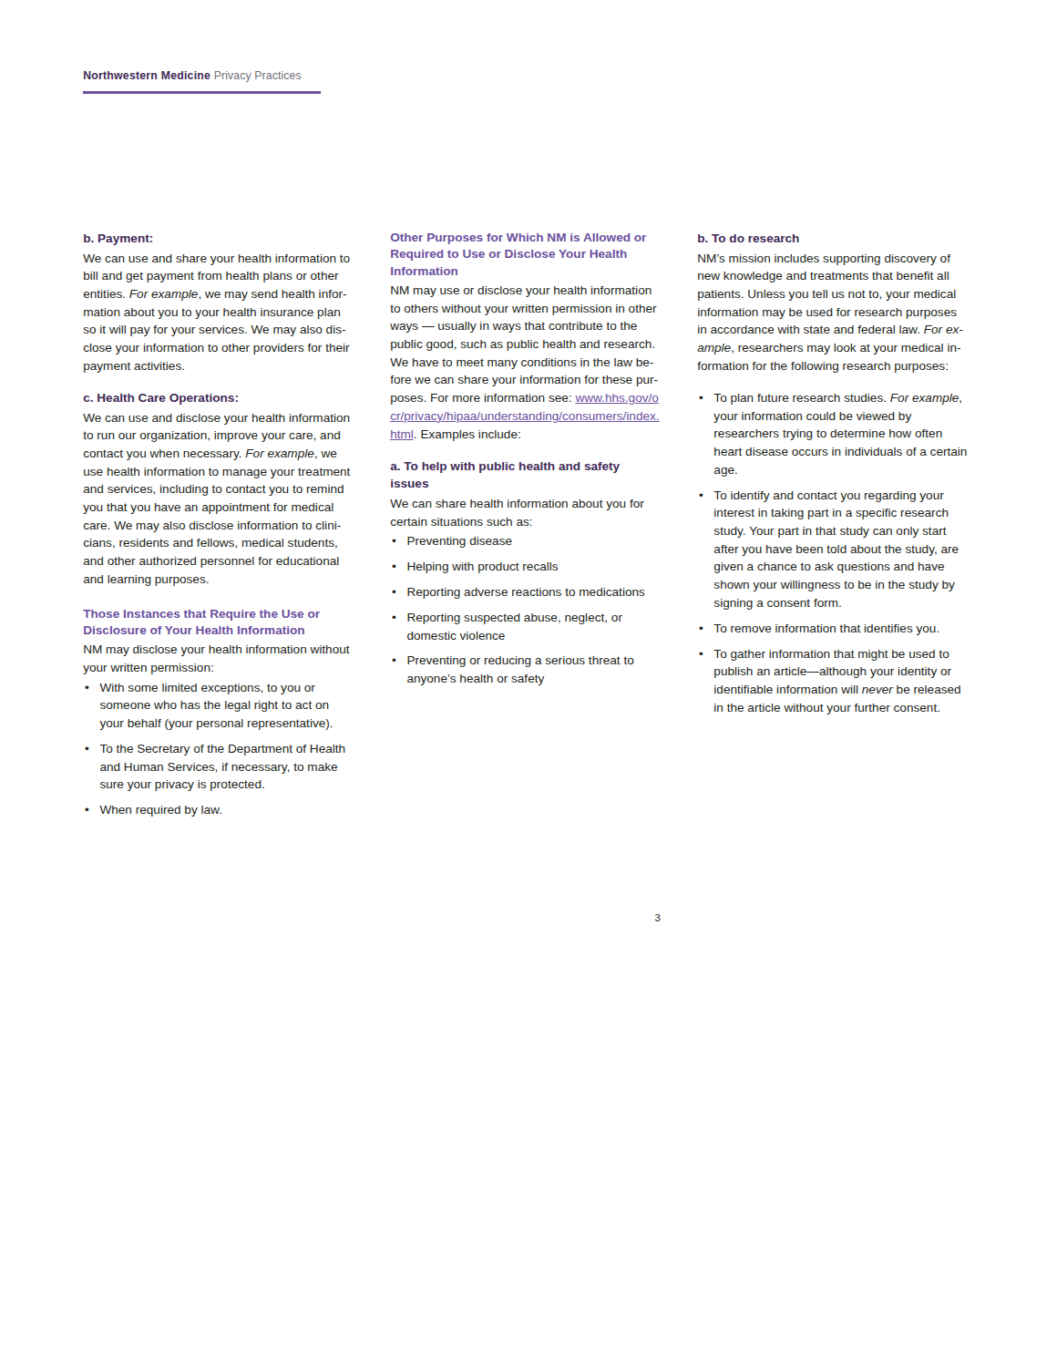Northwestern Medicine Privacy Practices
b. Payment:
We can use and share your health information to bill and get payment from health plans or other entities. For example, we may send health information about you to your health insurance plan so it will pay for your services. We may also disclose your information to other providers for their payment activities.
c. Health Care Operations:
We can use and disclose your health information to run our organization, improve your care, and contact you when necessary. For example, we use health information to manage your treatment and services, including to contact you to remind you that you have an appointment for medical care. We may also disclose information to clinicians, residents and fellows, medical students, and other authorized personnel for educational and learning purposes.
Those Instances that Require the Use or Disclosure of Your Health Information
NM may disclose your health information without your written permission:
With some limited exceptions, to you or someone who has the legal right to act on your behalf (your personal representative).
To the Secretary of the Department of Health and Human Services, if necessary, to make sure your privacy is protected.
When required by law.
Other Purposes for Which NM is Allowed or Required to Use or Disclose Your Health Information
NM may use or disclose your health information to others without your written permission in other ways — usually in ways that contribute to the public good, such as public health and research. We have to meet many conditions in the law before we can share your information for these purposes. For more information see: www.hhs.gov/ocr/privacy/hipaa/understanding/consumers/index.html. Examples include:
a. To help with public health and safety issues
We can share health information about you for certain situations such as:
Preventing disease
Helping with product recalls
Reporting adverse reactions to medications
Reporting suspected abuse, neglect, or domestic violence
Preventing or reducing a serious threat to anyone’s health or safety
b. To do research
NM’s mission includes supporting discovery of new knowledge and treatments that benefit all patients. Unless you tell us not to, your medical information may be used for research purposes in accordance with state and federal law. For example, researchers may look at your medical information for the following research purposes:
To plan future research studies. For example, your information could be viewed by researchers trying to determine how often heart disease occurs in individuals of a certain age.
To identify and contact you regarding your interest in taking part in a specific research study. Your part in that study can only start after you have been told about the study, are given a chance to ask questions and have shown your willingness to be in the study by signing a consent form.
To remove information that identifies you.
To gather information that might be used to publish an article—although your identity or identifiable information will never be released in the article without your further consent.
3